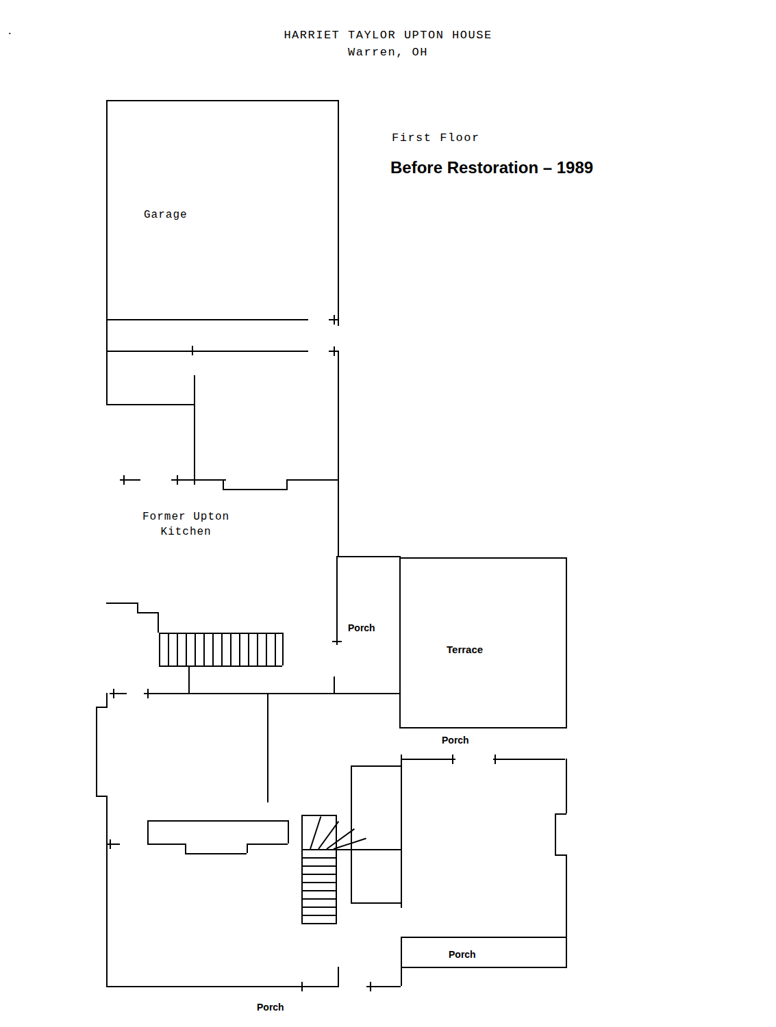.
HARRIET TAYLOR UPTON HOUSE
Warren, OH
First Floor
Before Restoration – 1989
Garage
Former Upton
Kitchen
Porch
Terrace
Porch
Porch
Porch